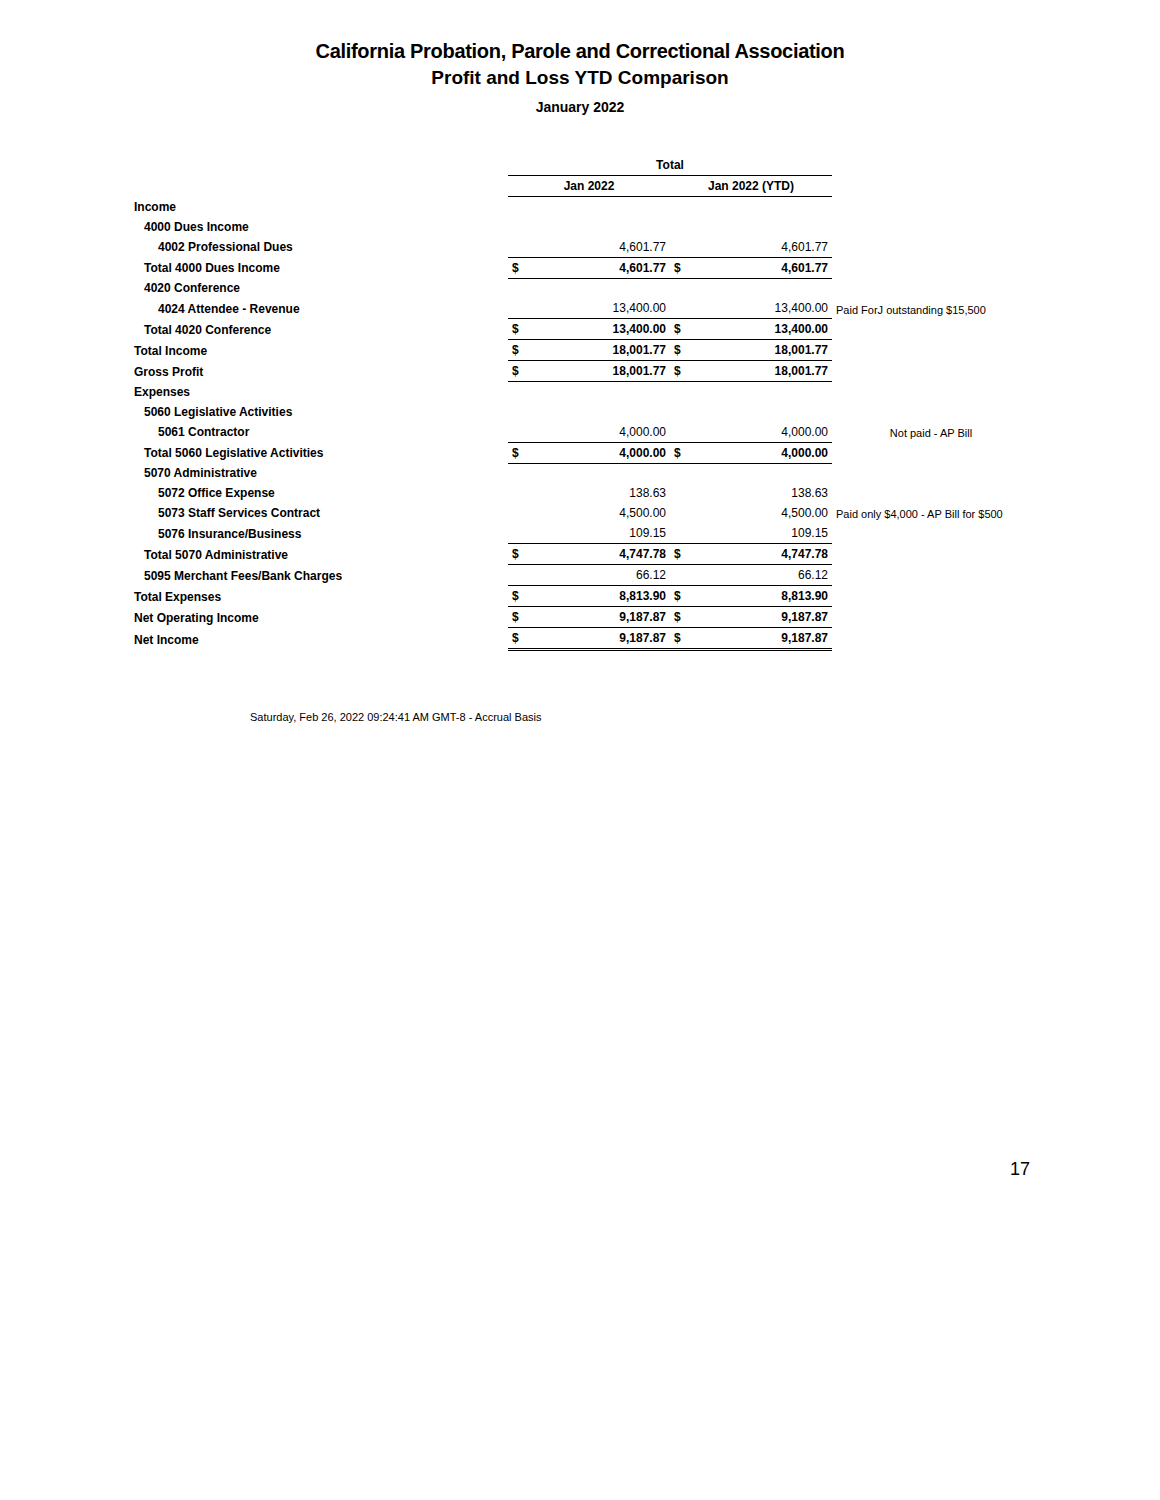California Probation, Parole and Correctional Association
Profit and Loss YTD Comparison
January 2022
| | Total | |
| | Jan 2022 | Jan 2022 (YTD) | |
| Income | | | | | |
| 4000 Dues Income | | | | | |
| 4002 Professional Dues | | 4,601.77 | | 4,601.77 | |
| Total 4000 Dues Income | $ | 4,601.77 | $ | 4,601.77 | |
| 4020 Conference | | | | | |
| 4024 Attendee - Revenue | | 13,400.00 | | 13,400.00 | Paid ForJ outstanding $15,500 |
| Total 4020 Conference | $ | 13,400.00 | $ | 13,400.00 | |
| Total Income | $ | 18,001.77 | $ | 18,001.77 | |
| Gross Profit | $ | 18,001.77 | $ | 18,001.77 | |
| Expenses | | | | | |
| 5060 Legislative Activities | | | | | |
| 5061 Contractor | | 4,000.00 | | 4,000.00 | Not paid - AP Bill |
| Total 5060 Legislative Activities | $ | 4,000.00 | $ | 4,000.00 | |
| 5070 Administrative | | | | | |
| 5072 Office Expense | | 138.63 | | 138.63 | |
| 5073 Staff Services Contract | | 4,500.00 | | 4,500.00 | Paid only $4,000 - AP Bill for $500 |
| 5076 Insurance/Business | | 109.15 | | 109.15 | |
| Total 5070 Administrative | $ | 4,747.78 | $ | 4,747.78 | |
| 5095 Merchant Fees/Bank Charges | | 66.12 | | 66.12 | |
| Total Expenses | $ | 8,813.90 | $ | 8,813.90 | |
| Net Operating Income | $ | 9,187.87 | $ | 9,187.87 | |
| Net Income | $ | 9,187.87 | $ | 9,187.87 | |
Saturday, Feb 26, 2022 09:24:41 AM GMT-8 - Accrual Basis
17